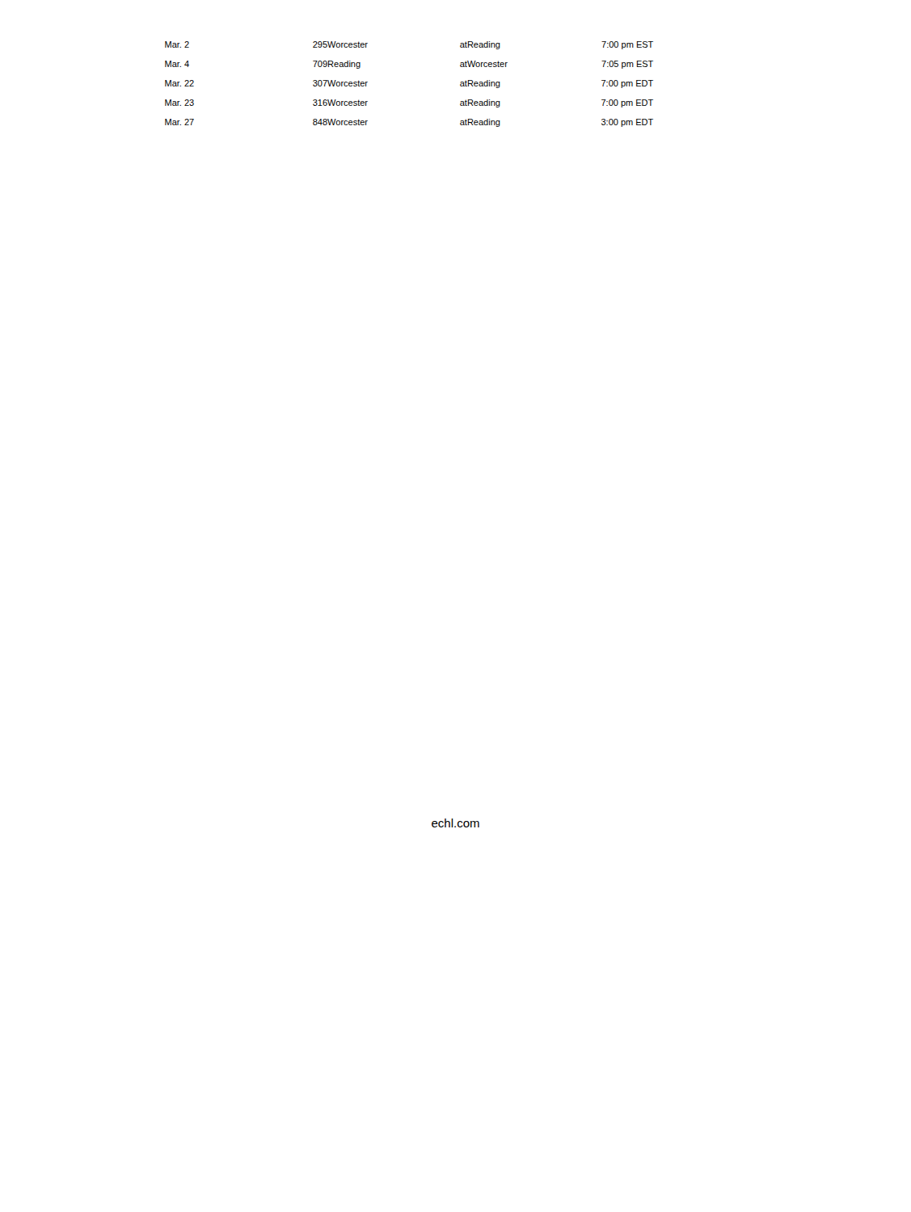| Mar. 2 | 295 | Worcester | at | Reading | 7:00 pm EST | |
| Mar. 4 | 709 | Reading | at | Worcester | 7:05 pm EST | |
| Mar. 22 | 307 | Worcester | at | Reading | 7:00 pm EDT | |
| Mar. 23 | 316 | Worcester | at | Reading | 7:00 pm EDT | |
| Mar. 27 | 848 | Worcester | at | Reading | 3:00 pm EDT | |
echl.com